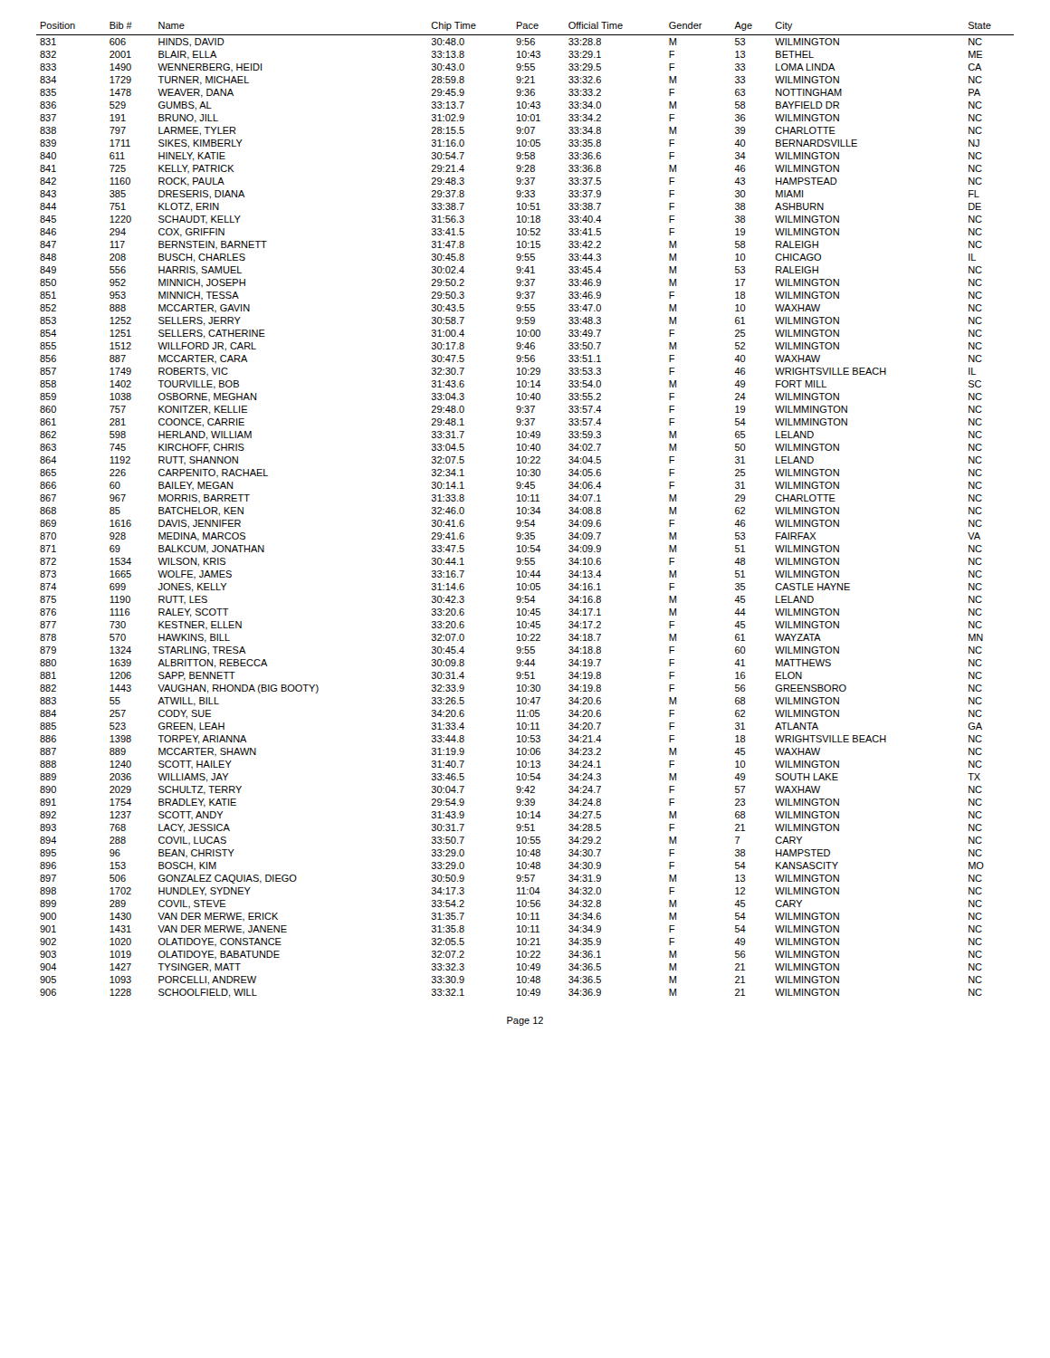| Position | Bib # | Name | Chip Time | Pace | Official Time | Gender | Age | City | State |
| --- | --- | --- | --- | --- | --- | --- | --- | --- | --- |
| 831 | 606 | HINDS, DAVID | 30:48.0 | 9:56 | 33:28.8 | M | 53 | WILMINGTON | NC |
| 832 | 2001 | BLAIR, ELLA | 33:13.8 | 10:43 | 33:29.1 | F | 13 | BETHEL | ME |
| 833 | 1490 | WENNERBERG, HEIDI | 30:43.0 | 9:55 | 33:29.5 | F | 33 | LOMA LINDA | CA |
| 834 | 1729 | TURNER, MICHAEL | 28:59.8 | 9:21 | 33:32.6 | M | 33 | WILMINGTON | NC |
| 835 | 1478 | WEAVER, DANA | 29:45.9 | 9:36 | 33:33.2 | F | 63 | NOTTINGHAM | PA |
| 836 | 529 | GUMBS, AL | 33:13.7 | 10:43 | 33:34.0 | M | 58 | BAYFIELD DR | NC |
| 837 | 191 | BRUNO, JILL | 31:02.9 | 10:01 | 33:34.2 | F | 36 | WILMINGTON | NC |
| 838 | 797 | LARMEE, TYLER | 28:15.5 | 9:07 | 33:34.8 | M | 39 | CHARLOTTE | NC |
| 839 | 1711 | SIKES, KIMBERLY | 31:16.0 | 10:05 | 33:35.8 | F | 40 | BERNARDSVILLE | NJ |
| 840 | 611 | HINELY, KATIE | 30:54.7 | 9:58 | 33:36.6 | F | 34 | WILMINGTON | NC |
| 841 | 725 | KELLY, PATRICK | 29:21.4 | 9:28 | 33:36.8 | M | 46 | WILMINGTON | NC |
| 842 | 1160 | ROCK, PAULA | 29:48.3 | 9:37 | 33:37.5 | F | 43 | HAMPSTEAD | NC |
| 843 | 385 | DRESERIS, DIANA | 29:37.8 | 9:33 | 33:37.9 | F | 30 | MIAMI | FL |
| 844 | 751 | KLOTZ, ERIN | 33:38.7 | 10:51 | 33:38.7 | F | 38 | ASHBURN | DE |
| 845 | 1220 | SCHAUDT, KELLY | 31:56.3 | 10:18 | 33:40.4 | F | 38 | WILMINGTON | NC |
| 846 | 294 | COX, GRIFFIN | 33:41.5 | 10:52 | 33:41.5 | F | 19 | WILMINGTON | NC |
| 847 | 117 | BERNSTEIN, BARNETT | 31:47.8 | 10:15 | 33:42.2 | M | 58 | RALEIGH | NC |
| 848 | 208 | BUSCH, CHARLES | 30:45.8 | 9:55 | 33:44.3 | M | 10 | CHICAGO | IL |
| 849 | 556 | HARRIS, SAMUEL | 30:02.4 | 9:41 | 33:45.4 | M | 53 | RALEIGH | NC |
| 850 | 952 | MINNICH, JOSEPH | 29:50.2 | 9:37 | 33:46.9 | M | 17 | WILMINGTON | NC |
| 851 | 953 | MINNICH, TESSA | 29:50.3 | 9:37 | 33:46.9 | F | 18 | WILMINGTON | NC |
| 852 | 888 | MCCARTER, GAVIN | 30:43.5 | 9:55 | 33:47.0 | M | 10 | WAXHAW | NC |
| 853 | 1252 | SELLERS, JERRY | 30:58.7 | 9:59 | 33:48.3 | M | 61 | WILMINGTON | NC |
| 854 | 1251 | SELLERS, CATHERINE | 31:00.4 | 10:00 | 33:49.7 | F | 25 | WILMINGTON | NC |
| 855 | 1512 | WILLFORD JR, CARL | 30:17.8 | 9:46 | 33:50.7 | M | 52 | WILMINGTON | NC |
| 856 | 887 | MCCARTER, CARA | 30:47.5 | 9:56 | 33:51.1 | F | 40 | WAXHAW | NC |
| 857 | 1749 | ROBERTS, VIC | 32:30.7 | 10:29 | 33:53.3 | F | 46 | WRIGHTSVILLE BEACH | IL |
| 858 | 1402 | TOURVILLE, BOB | 31:43.6 | 10:14 | 33:54.0 | M | 49 | FORT MILL | SC |
| 859 | 1038 | OSBORNE, MEGHAN | 33:04.3 | 10:40 | 33:55.2 | F | 24 | WILMINGTON | NC |
| 860 | 757 | KONITZER, KELLIE | 29:48.0 | 9:37 | 33:57.4 | F | 19 | WILMMINGTON | NC |
| 861 | 281 | COONCE, CARRIE | 29:48.1 | 9:37 | 33:57.4 | F | 54 | WILMMINGTON | NC |
| 862 | 598 | HERLAND, WILLIAM | 33:31.7 | 10:49 | 33:59.3 | M | 65 | LELAND | NC |
| 863 | 745 | KIRCHOFF, CHRIS | 33:04.5 | 10:40 | 34:02.7 | M | 50 | WILMINGTON | NC |
| 864 | 1192 | RUTT, SHANNON | 32:07.5 | 10:22 | 34:04.5 | F | 31 | LELAND | NC |
| 865 | 226 | CARPENITO, RACHAEL | 32:34.1 | 10:30 | 34:05.6 | F | 25 | WILMINGTON | NC |
| 866 | 60 | BAILEY, MEGAN | 30:14.1 | 9:45 | 34:06.4 | F | 31 | WILMINGTON | NC |
| 867 | 967 | MORRIS, BARRETT | 31:33.8 | 10:11 | 34:07.1 | M | 29 | CHARLOTTE | NC |
| 868 | 85 | BATCHELOR, KEN | 32:46.0 | 10:34 | 34:08.8 | M | 62 | WILMINGTON | NC |
| 869 | 1616 | DAVIS, JENNIFER | 30:41.6 | 9:54 | 34:09.6 | F | 46 | WILMINGTON | NC |
| 870 | 928 | MEDINA, MARCOS | 29:41.6 | 9:35 | 34:09.7 | M | 53 | FAIRFAX | VA |
| 871 | 69 | BALKCUM, JONATHAN | 33:47.5 | 10:54 | 34:09.9 | M | 51 | WILMINGTON | NC |
| 872 | 1534 | WILSON, KRIS | 30:44.1 | 9:55 | 34:10.6 | F | 48 | WILMINGTON | NC |
| 873 | 1665 | WOLFE, JAMES | 33:16.7 | 10:44 | 34:13.4 | M | 51 | WILMINGTON | NC |
| 874 | 699 | JONES, KELLY | 31:14.6 | 10:05 | 34:16.1 | F | 35 | CASTLE HAYNE | NC |
| 875 | 1190 | RUTT, LES | 30:42.3 | 9:54 | 34:16.8 | M | 45 | LELAND | NC |
| 876 | 1116 | RALEY, SCOTT | 33:20.6 | 10:45 | 34:17.1 | M | 44 | WILMINGTON | NC |
| 877 | 730 | KESTNER, ELLEN | 33:20.6 | 10:45 | 34:17.2 | F | 45 | WILMINGTON | NC |
| 878 | 570 | HAWKINS, BILL | 32:07.0 | 10:22 | 34:18.7 | M | 61 | WAYZATA | MN |
| 879 | 1324 | STARLING, TRESA | 30:45.4 | 9:55 | 34:18.8 | F | 60 | WILMINGTON | NC |
| 880 | 1639 | ALBRITTON, REBECCA | 30:09.8 | 9:44 | 34:19.7 | F | 41 | MATTHEWS | NC |
| 881 | 1206 | SAPP, BENNETT | 30:31.4 | 9:51 | 34:19.8 | F | 16 | ELON | NC |
| 882 | 1443 | VAUGHAN, RHONDA (BIG BOOTY) | 32:33.9 | 10:30 | 34:19.8 | F | 56 | GREENSBORO | NC |
| 883 | 55 | ATWILL, BILL | 33:26.5 | 10:47 | 34:20.6 | M | 68 | WILMINGTON | NC |
| 884 | 257 | CODY, SUE | 34:20.6 | 11:05 | 34:20.6 | F | 62 | WILMINGTON | NC |
| 885 | 523 | GREEN, LEAH | 31:33.4 | 10:11 | 34:20.7 | F | 31 | ATLANTA | GA |
| 886 | 1398 | TORPEY, ARIANNA | 33:44.8 | 10:53 | 34:21.4 | F | 18 | WRIGHTSVILLE BEACH | NC |
| 887 | 889 | MCCARTER, SHAWN | 31:19.9 | 10:06 | 34:23.2 | M | 45 | WAXHAW | NC |
| 888 | 1240 | SCOTT, HAILEY | 31:40.7 | 10:13 | 34:24.1 | F | 10 | WILMINGTON | NC |
| 889 | 2036 | WILLIAMS, JAY | 33:46.5 | 10:54 | 34:24.3 | M | 49 | SOUTH LAKE | TX |
| 890 | 2029 | SCHULTZ, TERRY | 30:04.7 | 9:42 | 34:24.7 | F | 57 | WAXHAW | NC |
| 891 | 1754 | BRADLEY, KATIE | 29:54.9 | 9:39 | 34:24.8 | F | 23 | WILMINGTON | NC |
| 892 | 1237 | SCOTT, ANDY | 31:43.9 | 10:14 | 34:27.5 | M | 68 | WILMINGTON | NC |
| 893 | 768 | LACY, JESSICA | 30:31.7 | 9:51 | 34:28.5 | F | 21 | WILMINGTON | NC |
| 894 | 288 | COVIL, LUCAS | 33:50.7 | 10:55 | 34:29.2 | M | 7 | CARY | NC |
| 895 | 96 | BEAN, CHRISTY | 33:29.0 | 10:48 | 34:30.7 | F | 38 | HAMPSTED | NC |
| 896 | 153 | BOSCH, KIM | 33:29.0 | 10:48 | 34:30.9 | F | 54 | KANSASCITY | MO |
| 897 | 506 | GONZALEZ CAQUIAS, DIEGO | 30:50.9 | 9:57 | 34:31.9 | M | 13 | WILMINGTON | NC |
| 898 | 1702 | HUNDLEY, SYDNEY | 34:17.3 | 11:04 | 34:32.0 | F | 12 | WILMINGTON | NC |
| 899 | 289 | COVIL, STEVE | 33:54.2 | 10:56 | 34:32.8 | M | 45 | CARY | NC |
| 900 | 1430 | VAN DER MERWE, ERICK | 31:35.7 | 10:11 | 34:34.6 | M | 54 | WILMINGTON | NC |
| 901 | 1431 | VAN DER MERWE, JANENE | 31:35.8 | 10:11 | 34:34.9 | F | 54 | WILMINGTON | NC |
| 902 | 1020 | OLATIDOYE, CONSTANCE | 32:05.5 | 10:21 | 34:35.9 | F | 49 | WILMINGTON | NC |
| 903 | 1019 | OLATIDOYE, BABATUNDE | 32:07.2 | 10:22 | 34:36.1 | M | 56 | WILMINGTON | NC |
| 904 | 1427 | TYSINGER, MATT | 33:32.3 | 10:49 | 34:36.5 | M | 21 | WILMINGTON | NC |
| 905 | 1093 | PORCELLI, ANDREW | 33:30.9 | 10:48 | 34:36.5 | M | 21 | WILMINGTON | NC |
| 906 | 1228 | SCHOOLFIELD, WILL | 33:32.1 | 10:49 | 34:36.9 | M | 21 | WILMINGTON | NC |
Page 12